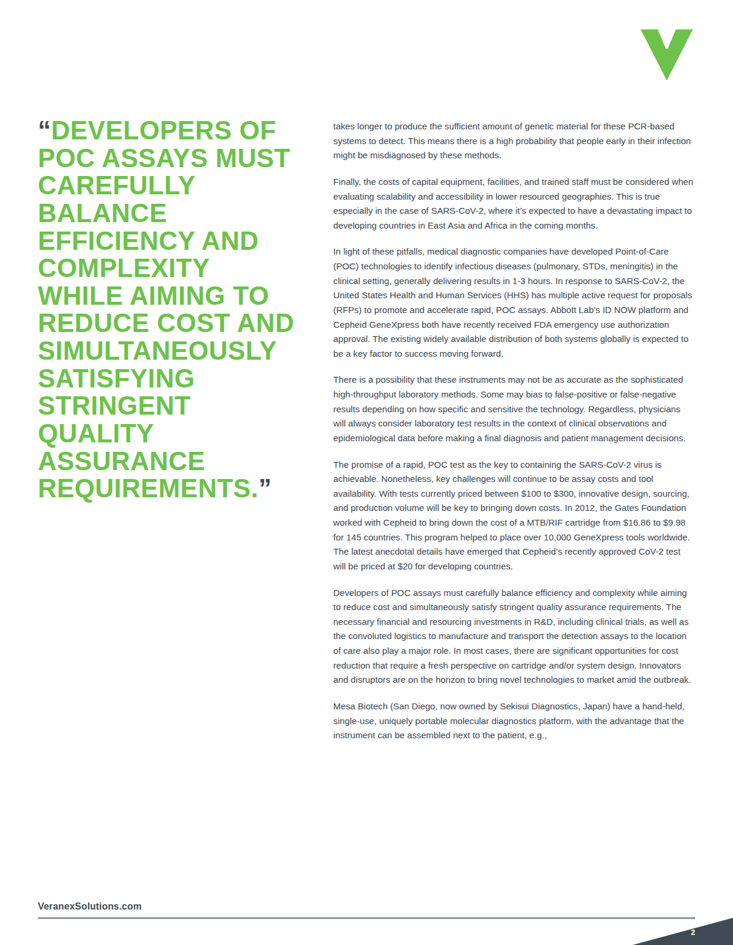Veranex
“Developers of POC assays must carefully balance efficiency and complexity while aiming to reduce cost and simultaneously satisfying stringent quality assurance requirements.”
takes longer to produce the sufficient amount of genetic material for these PCR-based systems to detect. This means there is a high probability that people early in their infection might be misdiagnosed by these methods.
Finally, the costs of capital equipment, facilities, and trained staff must be considered when evaluating scalability and accessibility in lower resourced geographies. This is true especially in the case of SARS-CoV-2, where it’s expected to have a devastating impact to developing countries in East Asia and Africa in the coming months.
In light of these pitfalls, medical diagnostic companies have developed Point-of-Care (POC) technologies to identify infectious diseases (pulmonary, STDs, meningitis) in the clinical setting, generally delivering results in 1-3 hours. In response to SARS-CoV-2, the United States Health and Human Services (HHS) has multiple active request for proposals (RFPs) to promote and accelerate rapid, POC assays. Abbott Lab’s ID NOW platform and Cepheid GeneXpress both have recently received FDA emergency use authorization approval. The existing widely available distribution of both systems globally is expected to be a key factor to success moving forward.
There is a possibility that these instruments may not be as accurate as the sophisticated high-throughput laboratory methods. Some may bias to false-positive or false-negative results depending on how specific and sensitive the technology. Regardless, physicians will always consider laboratory test results in the context of clinical observations and epidemiological data before making a final diagnosis and patient management decisions.
The promise of a rapid, POC test as the key to containing the SARS-CoV-2 virus is achievable. Nonetheless, key challenges will continue to be assay costs and tool availability. With tests currently priced between $100 to $300, innovative design, sourcing, and production volume will be key to bringing down costs. In 2012, the Gates Foundation worked with Cepheid to bring down the cost of a MTB/RIF cartridge from $16.86 to $9.98 for 145 countries. This program helped to place over 10,000 GeneXpress tools worldwide. The latest anecdotal details have emerged that Cepheid’s recently approved CoV-2 test will be priced at $20 for developing countries.
Developers of POC assays must carefully balance efficiency and complexity while aiming to reduce cost and simultaneously satisfy stringent quality assurance requirements. The necessary financial and resourcing investments in R&D, including clinical trials, as well as the convoluted logistics to manufacture and transport the detection assays to the location of care also play a major role. In most cases, there are significant opportunities for cost reduction that require a fresh perspective on cartridge and/or system design. Innovators and disruptors are on the horizon to bring novel technologies to market amid the outbreak.
Mesa Biotech (San Diego, now owned by Sekisui Diagnostics, Japan) have a hand-held, single-use, uniquely portable molecular diagnostics platform, with the advantage that the instrument can be assembled next to the patient, e.g.,
VeranexSolutions.com
2